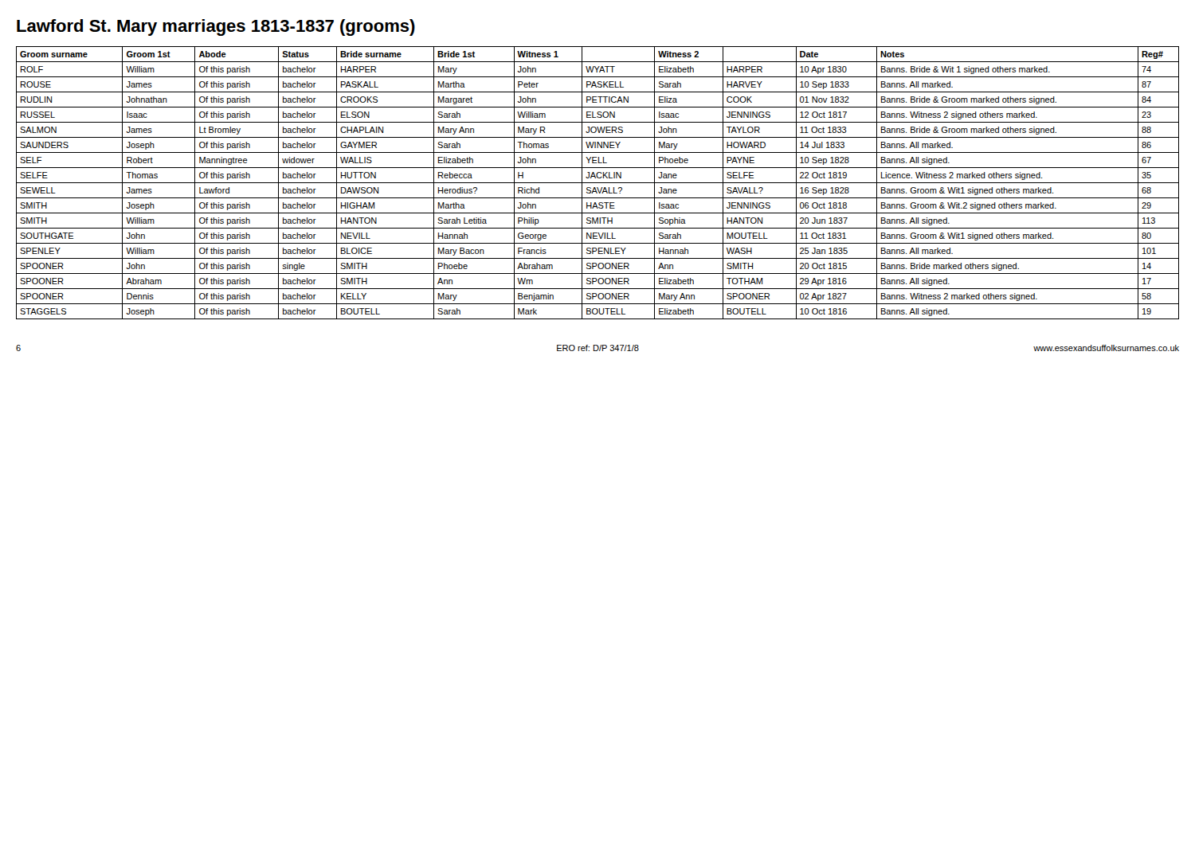Lawford St. Mary marriages 1813-1837 (grooms)
| Groom surname | Groom 1st | Abode | Status | Bride surname | Bride 1st | Witness 1 | | Witness 2 | | Date | Notes | Reg# |
| --- | --- | --- | --- | --- | --- | --- | --- | --- | --- | --- | --- | --- |
| ROLF | William | Of this parish | bachelor | HARPER | Mary | John | WYATT | Elizabeth | HARPER | 10 Apr 1830 | Banns. Bride & Wit 1 signed others marked. | 74 |
| ROUSE | James | Of this parish | bachelor | PASKALL | Martha | Peter | PASKELL | Sarah | HARVEY | 10 Sep 1833 | Banns. All marked. | 87 |
| RUDLIN | Johnathan | Of this parish | bachelor | CROOKS | Margaret | John | PETTICAN | Eliza | COOK | 01 Nov 1832 | Banns. Bride & Groom marked others signed. | 84 |
| RUSSEL | Isaac | Of this parish | bachelor | ELSON | Sarah | William | ELSON | Isaac | JENNINGS | 12 Oct 1817 | Banns. Witness 2 signed others marked. | 23 |
| SALMON | James | Lt Bromley | bachelor | CHAPLAIN | Mary Ann | Mary R | JOWERS | John | TAYLOR | 11 Oct 1833 | Banns. Bride & Groom marked others signed. | 88 |
| SAUNDERS | Joseph | Of this parish | bachelor | GAYMER | Sarah | Thomas | WINNEY | Mary | HOWARD | 14 Jul 1833 | Banns. All marked. | 86 |
| SELF | Robert | Manningtree | widower | WALLIS | Elizabeth | John | YELL | Phoebe | PAYNE | 10 Sep 1828 | Banns. All signed. | 67 |
| SELFE | Thomas | Of this parish | bachelor | HUTTON | Rebecca | H | JACKLIN | Jane | SELFE | 22 Oct 1819 | Licence. Witness 2 marked others signed. | 35 |
| SEWELL | James | Lawford | bachelor | DAWSON | Herodius? | Richd | SAVALL? | Jane | SAVALL? | 16 Sep 1828 | Banns. Groom & Wit1 signed others marked. | 68 |
| SMITH | Joseph | Of this parish | bachelor | HIGHAM | Martha | John | HASTE | Isaac | JENNINGS | 06 Oct 1818 | Banns. Groom & Wit.2 signed others marked. | 29 |
| SMITH | William | Of this parish | bachelor | HANTON | Sarah Letitia | Philip | SMITH | Sophia | HANTON | 20 Jun 1837 | Banns. All signed. | 113 |
| SOUTHGATE | John | Of this parish | bachelor | NEVILL | Hannah | George | NEVILL | Sarah | MOUTELL | 11 Oct 1831 | Banns. Groom & Wit1 signed others marked. | 80 |
| SPENLEY | William | Of this parish | bachelor | BLOICE | Mary Bacon | Francis | SPENLEY | Hannah | WASH | 25 Jan 1835 | Banns. All marked. | 101 |
| SPOONER | John | Of this parish | single | SMITH | Phoebe | Abraham | SPOONER | Ann | SMITH | 20 Oct 1815 | Banns. Bride marked others signed. | 14 |
| SPOONER | Abraham | Of this parish | bachelor | SMITH | Ann | Wm | SPOONER | Elizabeth | TOTHAM | 29 Apr 1816 | Banns. All signed. | 17 |
| SPOONER | Dennis | Of this parish | bachelor | KELLY | Mary | Benjamin | SPOONER | Mary Ann | SPOONER | 02 Apr 1827 | Banns. Witness 2 marked others signed. | 58 |
| STAGGELS | Joseph | Of this parish | bachelor | BOUTELL | Sarah | Mark | BOUTELL | Elizabeth | BOUTELL | 10 Oct 1816 | Banns. All signed. | 19 |
6
ERO ref: D/P 347/1/8
www.essexandsuffolksurnames.co.uk